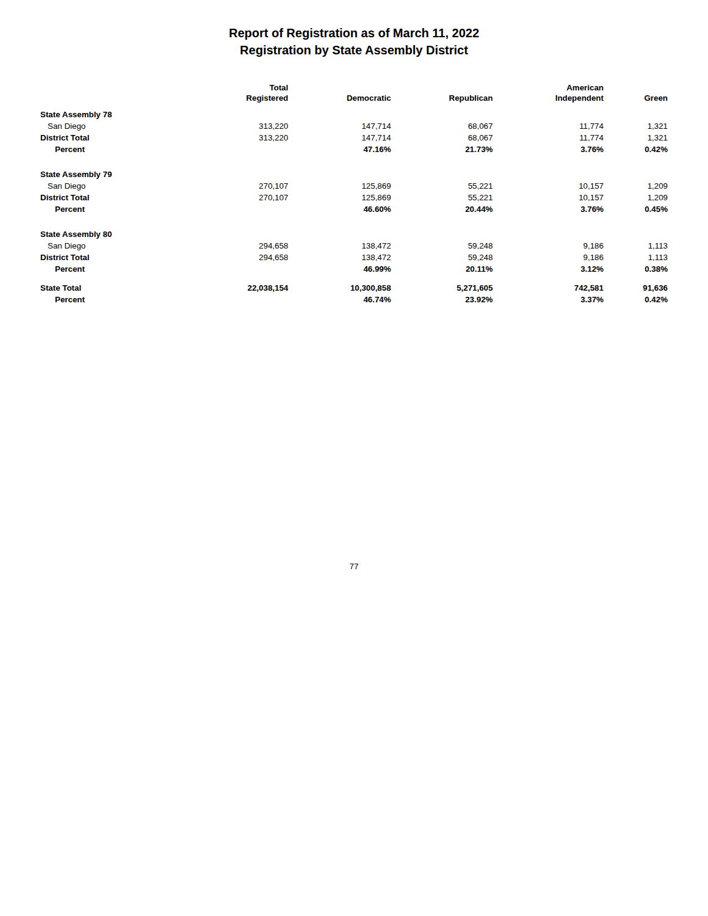Report of Registration as of March 11, 2022 Registration by State Assembly District
| | Total | | | American | |
| --- | --- | --- | --- | --- | --- |
| | Registered | Democratic | Republican | Independent | Green |
| State Assembly 78 | | | | | |
| San Diego | 313,220 | 147,714 | 68,067 | 11,774 | 1,321 |
| District Total | 313,220 | 147,714 | 68,067 | 11,774 | 1,321 |
| Percent | | 47.16% | 21.73% | 3.76% | 0.42% |
| State Assembly 79 | | | | | |
| San Diego | 270,107 | 125,869 | 55,221 | 10,157 | 1,209 |
| District Total | 270,107 | 125,869 | 55,221 | 10,157 | 1,209 |
| Percent | | 46.60% | 20.44% | 3.76% | 0.45% |
| State Assembly 80 | | | | | |
| San Diego | 294,658 | 138,472 | 59,248 | 9,186 | 1,113 |
| District Total | 294,658 | 138,472 | 59,248 | 9,186 | 1,113 |
| Percent | | 46.99% | 20.11% | 3.12% | 0.38% |
| State Total | 22,038,154 | 10,300,858 | 5,271,605 | 742,581 | 91,636 |
| Percent | | 46.74% | 23.92% | 3.37% | 0.42% |
77